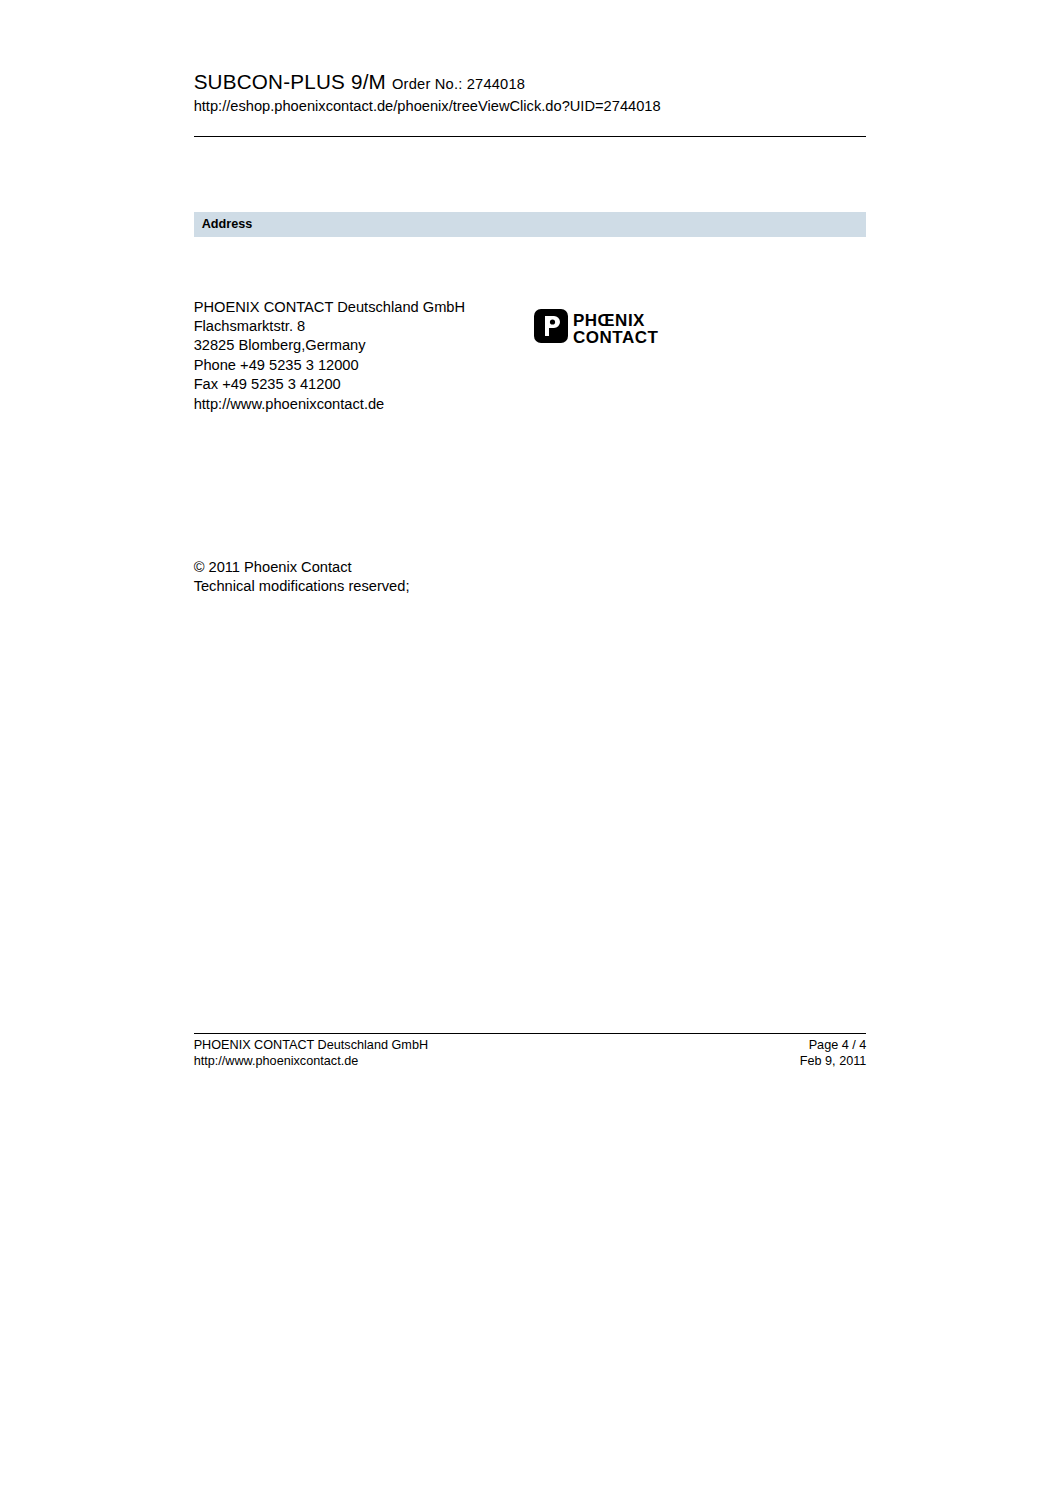SUBCON-PLUS 9/MOrder No.: 2744018
http://eshop.phoenixcontact.de/phoenix/treeViewClick.do?UID=2744018
Address
PHOENIX CONTACT Deutschland GmbH
Flachsmarktstr. 8
32825 Blomberg,Germany
Phone +49 5235 3 12000
Fax +49 5235 3 41200
http://www.phoenixcontact.de
PHOENIX CONTACT PHŒNIX CONTACT
© 2011 Phoenix Contact
Technical modifications reserved;
PHOENIX CONTACT Deutschland GmbH
http://www.phoenixcontact.de
Page 4 / 4
Feb 9, 2011